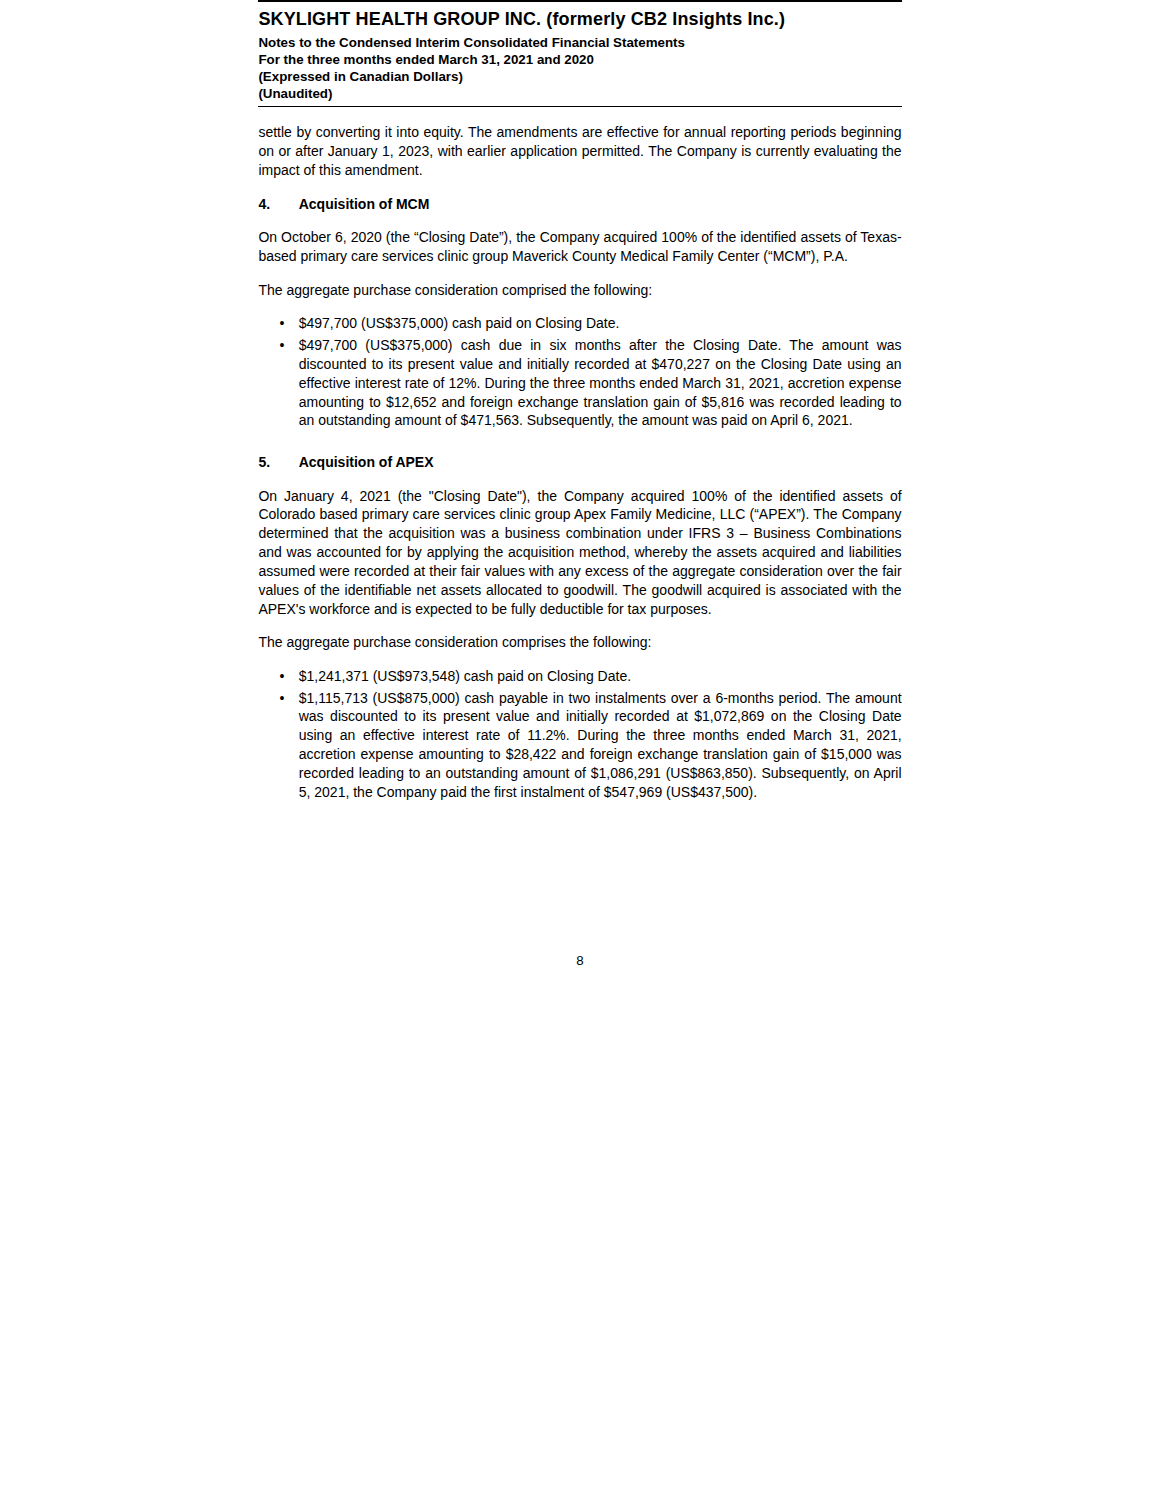SKYLIGHT HEALTH GROUP INC. (formerly CB2 Insights Inc.)
Notes to the Condensed Interim Consolidated Financial Statements
For the three months ended March 31, 2021 and 2020
(Expressed in Canadian Dollars)
(Unaudited)
settle by converting it into equity. The amendments are effective for annual reporting periods beginning on or after January 1, 2023, with earlier application permitted. The Company is currently evaluating the impact of this amendment.
4. Acquisition of MCM
On October 6, 2020 (the “Closing Date”), the Company acquired 100% of the identified assets of Texas-based primary care services clinic group Maverick County Medical Family Center (“MCM”), P.A.
The aggregate purchase consideration comprised the following:
$497,700 (US$375,000) cash paid on Closing Date.
$497,700 (US$375,000) cash due in six months after the Closing Date. The amount was discounted to its present value and initially recorded at $470,227 on the Closing Date using an effective interest rate of 12%. During the three months ended March 31, 2021, accretion expense amounting to $12,652 and foreign exchange translation gain of $5,816 was recorded leading to an outstanding amount of $471,563. Subsequently, the amount was paid on April 6, 2021.
5. Acquisition of APEX
On January 4, 2021 (the "Closing Date"), the Company acquired 100% of the identified assets of Colorado based primary care services clinic group Apex Family Medicine, LLC (“APEX”). The Company determined that the acquisition was a business combination under IFRS 3 – Business Combinations and was accounted for by applying the acquisition method, whereby the assets acquired and liabilities assumed were recorded at their fair values with any excess of the aggregate consideration over the fair values of the identifiable net assets allocated to goodwill. The goodwill acquired is associated with the APEX's workforce and is expected to be fully deductible for tax purposes.
The aggregate purchase consideration comprises the following:
$1,241,371 (US$973,548) cash paid on Closing Date.
$1,115,713 (US$875,000) cash payable in two instalments over a 6-months period. The amount was discounted to its present value and initially recorded at $1,072,869 on the Closing Date using an effective interest rate of 11.2%. During the three months ended March 31, 2021, accretion expense amounting to $28,422 and foreign exchange translation gain of $15,000 was recorded leading to an outstanding amount of $1,086,291 (US$863,850). Subsequently, on April 5, 2021, the Company paid the first instalment of $547,969 (US$437,500).
8